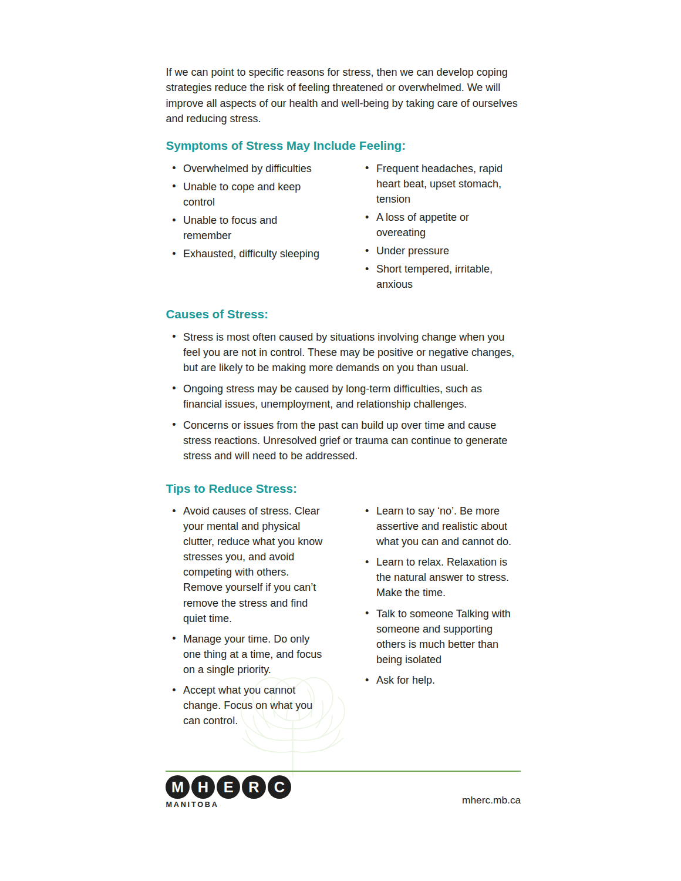If we can point to specific reasons for stress, then we can develop coping strategies reduce the risk of feeling threatened or overwhelmed. We will improve all aspects of our health and well-being by taking care of ourselves and reducing stress.
Symptoms of Stress May Include Feeling:
Overwhelmed by difficulties
Unable to cope and keep control
Unable to focus and remember
Exhausted, difficulty sleeping
Frequent headaches, rapid heart beat, upset stomach, tension
A loss of appetite or overeating
Under pressure
Short tempered, irritable, anxious
Causes of Stress:
Stress is most often caused by situations involving change when you feel you are not in control. These may be positive or negative changes, but are likely to be making more demands on you than usual.
Ongoing stress may be caused by long-term difficulties, such as financial issues, unemployment, and relationship challenges.
Concerns or issues from the past can build up over time and cause stress reactions. Unresolved grief or trauma can continue to generate stress and will need to be addressed.
Tips to Reduce Stress:
Avoid causes of stress. Clear your mental and physical clutter, reduce what you know stresses you, and avoid competing with others. Remove yourself if you can’t remove the stress and find quiet time.
Manage your time. Do only one thing at a time, and focus on a single priority.
Accept what you cannot change. Focus on what you can control.
Learn to say ‘no’. Be more assertive and realistic about what you can and cannot do.
Learn to relax. Relaxation is the natural answer to stress. Make the time.
Talk to someone Talking with someone and supporting others is much better than being isolated
Ask for help.
MHERC
MANITOBA
mherc.mb.ca